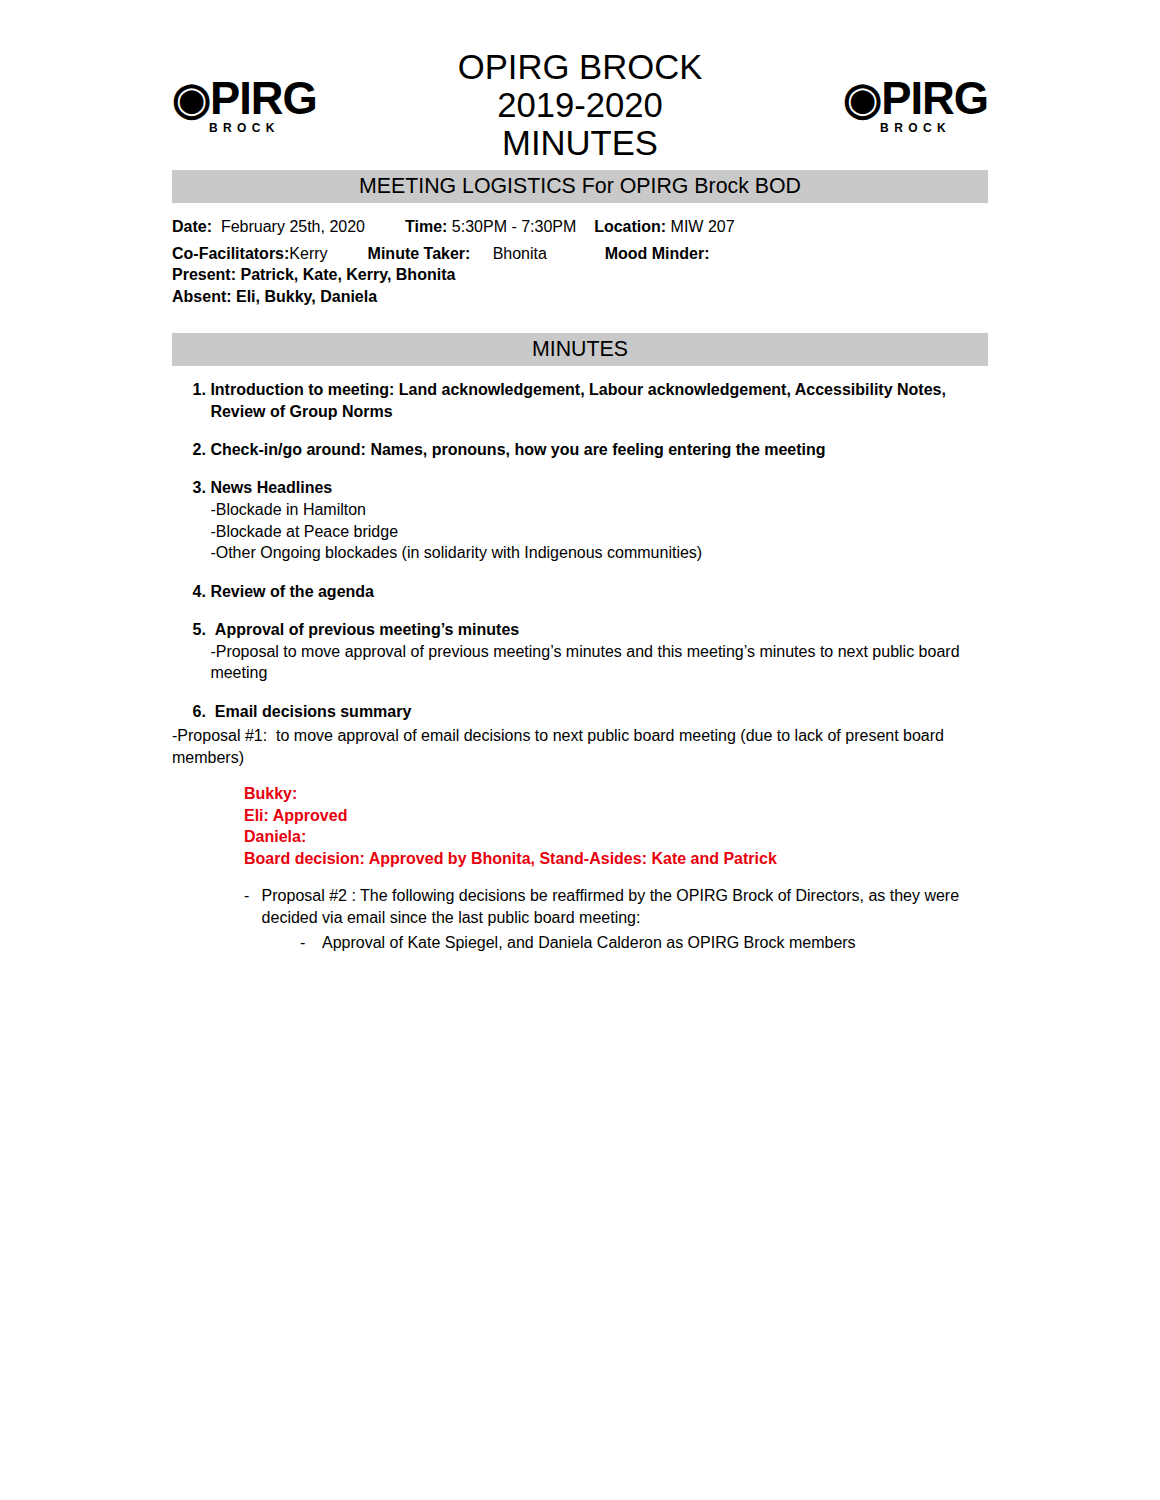◉PIRG
BROCK
OPIRG BROCK
2019-2020
MINUTES
◉PIRG
BROCK
MEETING LOGISTICS For OPIRG Brock BOD
Date: February 25th, 2020 Time: 5:30PM - 7:30PM Location: MIW 207
Co-Facilitators: Kerry Minute Taker: Bhonita Mood Minder:
Present: Patrick, Kate, Kerry, Bhonita
Absent: Eli, Bukky, Daniela
MINUTES
Introduction to meeting: Land acknowledgement, Labour acknowledgement, Accessibility Notes, Review of Group Norms
Check-in/go around: Names, pronouns, how you are feeling entering the meeting
News Headlines
-Blockade in Hamilton
-Blockade at Peace bridge
-Other Ongoing blockades (in solidarity with Indigenous communities)
Review of the agenda
Approval of previous meeting’s minutes
-Proposal to move approval of previous meeting’s minutes and this meeting’s minutes to next public board meeting
Email decisions summary
-Proposal #1: to move approval of email decisions to next public board meeting (due to lack of present board members)
Bukky:
Eli: Approved
Daniela:
Board decision: Approved by Bhonita, Stand-Asides: Kate and Patrick
Proposal #2 : The following decisions be reaffirmed by the OPIRG Brock of Directors, as they were decided via email since the last public board meeting:
Approval of Kate Spiegel, and Daniela Calderon as OPIRG Brock members